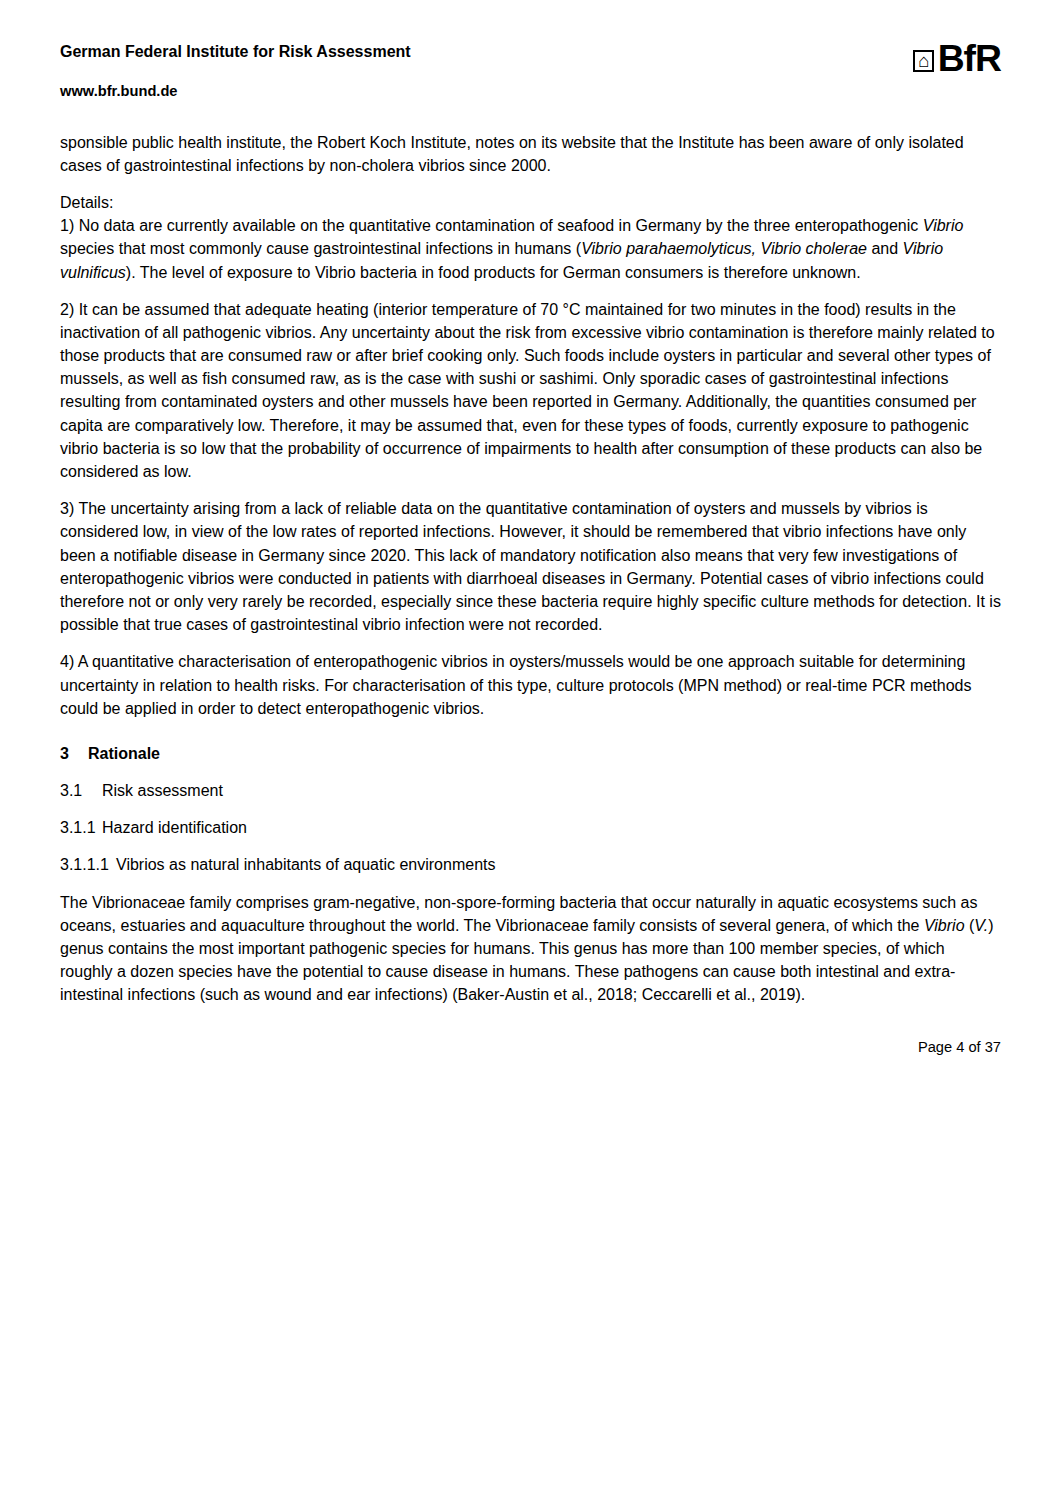German Federal Institute for Risk Assessment
⌂BfR
www.bfr.bund.de
sponsible public health institute, the Robert Koch Institute, notes on its website that the Institute has been aware of only isolated cases of gastrointestinal infections by non-cholera vibrios since 2000.
Details:
1) No data are currently available on the quantitative contamination of seafood in Germany by the three enteropathogenic Vibrio species that most commonly cause gastrointestinal infections in humans (Vibrio parahaemolyticus, Vibrio cholerae and Vibrio vulnificus). The level of exposure to Vibrio bacteria in food products for German consumers is therefore unknown.
2) It can be assumed that adequate heating (interior temperature of 70 °C maintained for two minutes in the food) results in the inactivation of all pathogenic vibrios. Any uncertainty about the risk from excessive vibrio contamination is therefore mainly related to those products that are consumed raw or after brief cooking only. Such foods include oysters in particular and several other types of mussels, as well as fish consumed raw, as is the case with sushi or sashimi. Only sporadic cases of gastrointestinal infections resulting from contaminated oysters and other mussels have been reported in Germany. Additionally, the quantities consumed per capita are comparatively low. Therefore, it may be assumed that, even for these types of foods, currently exposure to pathogenic vibrio bacteria is so low that the probability of occurrence of impairments to health after consumption of these products can also be considered as low.
3) The uncertainty arising from a lack of reliable data on the quantitative contamination of oysters and mussels by vibrios is considered low, in view of the low rates of reported infections. However, it should be remembered that vibrio infections have only been a notifiable disease in Germany since 2020. This lack of mandatory notification also means that very few investigations of enteropathogenic vibrios were conducted in patients with diarrhoeal diseases in Germany. Potential cases of vibrio infections could therefore not or only very rarely be recorded, especially since these bacteria require highly specific culture methods for detection. It is possible that true cases of gastrointestinal vibrio infection were not recorded.
4) A quantitative characterisation of enteropathogenic vibrios in oysters/mussels would be one approach suitable for determining uncertainty in relation to health risks. For characterisation of this type, culture protocols (MPN method) or real-time PCR methods could be applied in order to detect enteropathogenic vibrios.
3 Rationale
3.1 Risk assessment
3.1.1 Hazard identification
3.1.1.1 Vibrios as natural inhabitants of aquatic environments
The Vibrionaceae family comprises gram-negative, non-spore-forming bacteria that occur naturally in aquatic ecosystems such as oceans, estuaries and aquaculture throughout the world. The Vibrionaceae family consists of several genera, of which the Vibrio (V.) genus contains the most important pathogenic species for humans. This genus has more than 100 member species, of which roughly a dozen species have the potential to cause disease in humans. These pathogens can cause both intestinal and extra-intestinal infections (such as wound and ear infections) (Baker-Austin et al., 2018; Ceccarelli et al., 2019).
Page 4 of 37